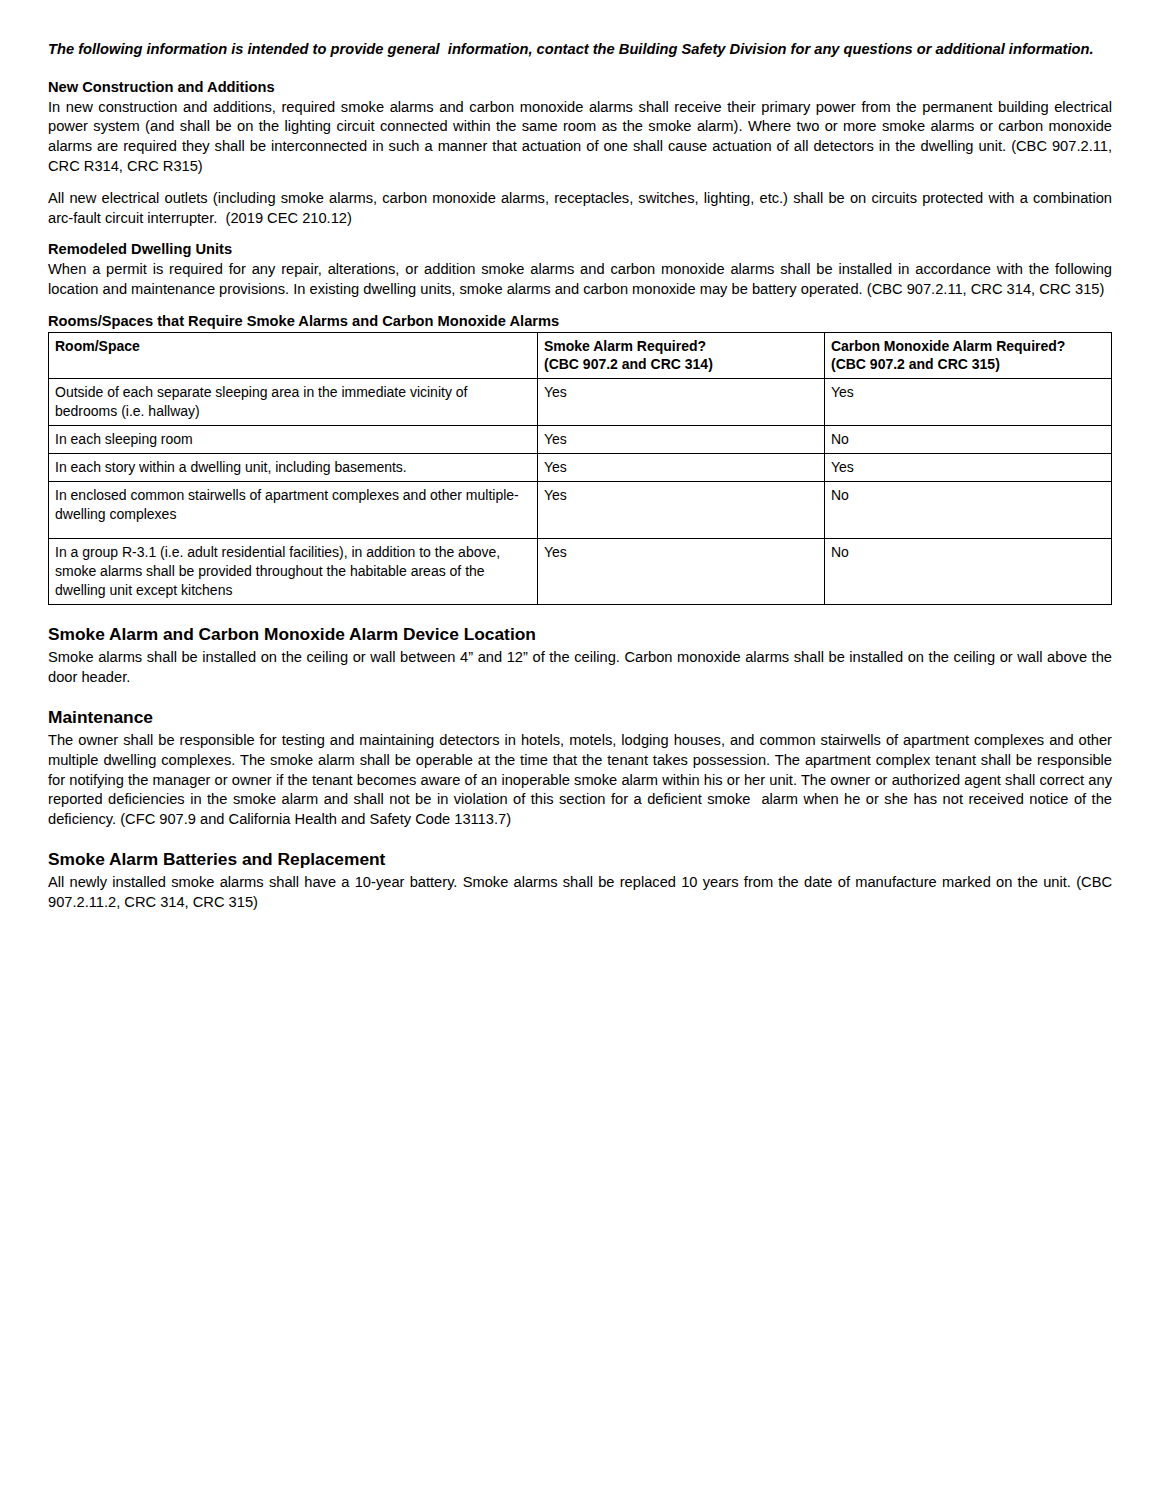The following information is intended to provide general information, contact the Building Safety Division for any questions or additional information.
New Construction and Additions
In new construction and additions, required smoke alarms and carbon monoxide alarms shall receive their primary power from the permanent building electrical power system (and shall be on the lighting circuit connected within the same room as the smoke alarm). Where two or more smoke alarms or carbon monoxide alarms are required they shall be interconnected in such a manner that actuation of one shall cause actuation of all detectors in the dwelling unit. (CBC 907.2.11, CRC R314, CRC R315)
All new electrical outlets (including smoke alarms, carbon monoxide alarms, receptacles, switches, lighting, etc.) shall be on circuits protected with a combination arc-fault circuit interrupter. (2019 CEC 210.12)
Remodeled Dwelling Units
When a permit is required for any repair, alterations, or addition smoke alarms and carbon monoxide alarms shall be installed in accordance with the following location and maintenance provisions. In existing dwelling units, smoke alarms and carbon monoxide may be battery operated. (CBC 907.2.11, CRC 314, CRC 315)
Rooms/Spaces that Require Smoke Alarms and Carbon Monoxide Alarms
| Room/Space | Smoke Alarm Required? (CBC 907.2 and CRC 314) | Carbon Monoxide Alarm Required? (CBC 907.2 and CRC 315) |
| --- | --- | --- |
| Outside of each separate sleeping area in the immediate vicinity of bedrooms (i.e. hallway) | Yes | Yes |
| In each sleeping room | Yes | No |
| In each story within a dwelling unit, including basements. | Yes | Yes |
| In enclosed common stairwells of apartment complexes and other multiple- dwelling complexes | Yes | No |
| In a group R-3.1 (i.e. adult residential facilities), in addition to the above, smoke alarms shall be provided throughout the habitable areas of the dwelling unit except kitchens | Yes | No |
Smoke Alarm and Carbon Monoxide Alarm Device Location
Smoke alarms shall be installed on the ceiling or wall between 4” and 12” of the ceiling. Carbon monoxide alarms shall be installed on the ceiling or wall above the door header.
Maintenance
The owner shall be responsible for testing and maintaining detectors in hotels, motels, lodging houses, and common stairwells of apartment complexes and other multiple dwelling complexes. The smoke alarm shall be operable at the time that the tenant takes possession. The apartment complex tenant shall be responsible for notifying the manager or owner if the tenant becomes aware of an inoperable smoke alarm within his or her unit. The owner or authorized agent shall correct any reported deficiencies in the smoke alarm and shall not be in violation of this section for a deficient smoke alarm when he or she has not received notice of the deficiency. (CFC 907.9 and California Health and Safety Code 13113.7)
Smoke Alarm Batteries and Replacement
All newly installed smoke alarms shall have a 10-year battery. Smoke alarms shall be replaced 10 years from the date of manufacture marked on the unit. (CBC 907.2.11.2, CRC 314, CRC 315)